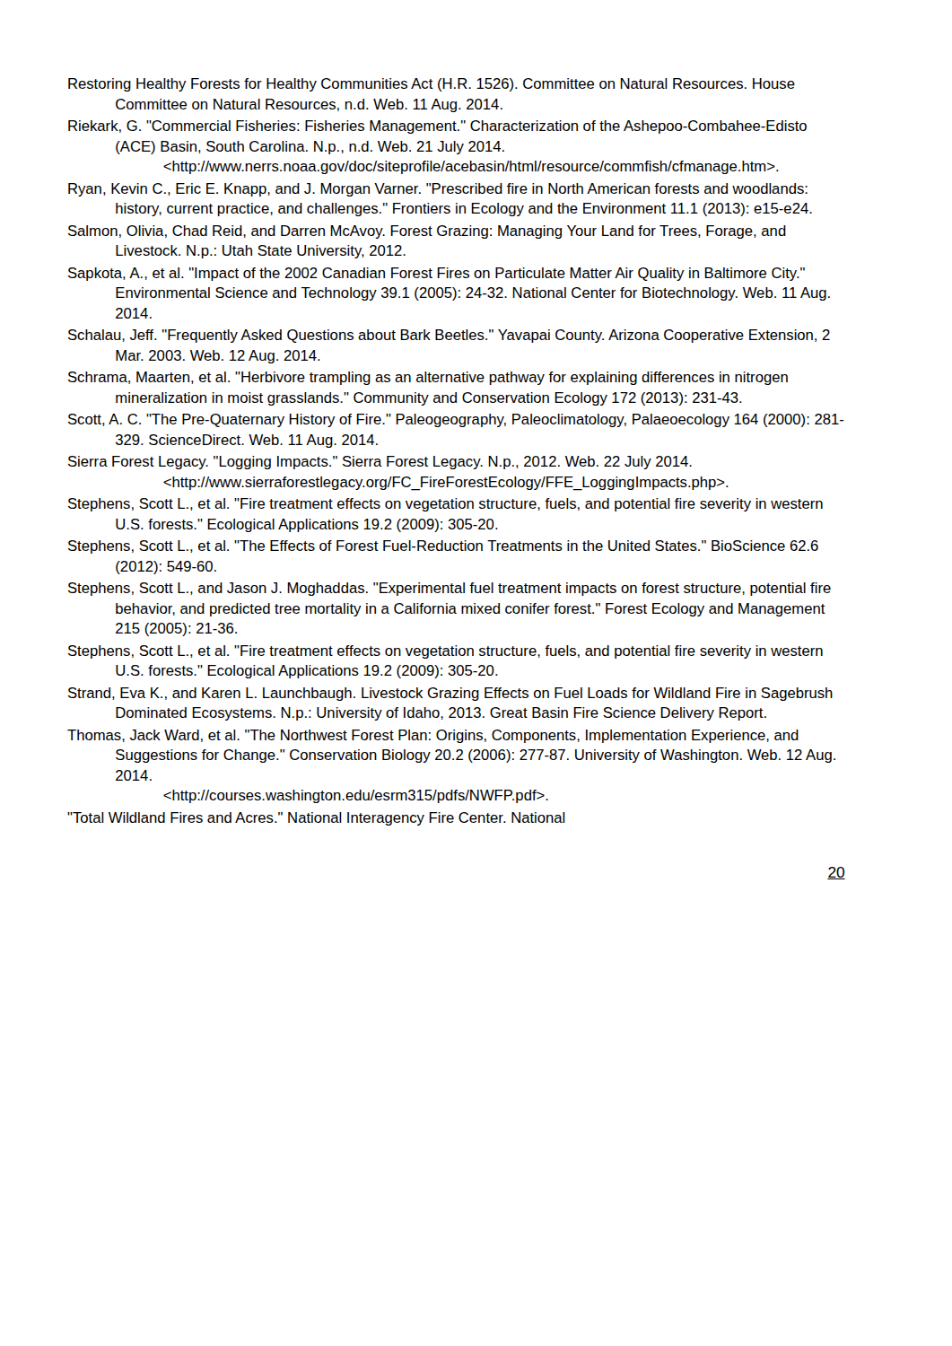Restoring Healthy Forests for Healthy Communities Act (H.R. 1526). Committee on Natural Resources. House Committee on Natural Resources, n.d. Web. 11 Aug. 2014.
Riekark, G. "Commercial Fisheries: Fisheries Management." Characterization of the Ashepoo-Combahee-Edisto (ACE) Basin, South Carolina. N.p., n.d. Web. 21 July 2014. <http://www.nerrs.noaa.gov/doc/siteprofile/acebasin/html/resource/commfish/cfmanage.htm>.
Ryan, Kevin C., Eric E. Knapp, and J. Morgan Varner. "Prescribed fire in North American forests and woodlands: history, current practice, and challenges." Frontiers in Ecology and the Environment 11.1 (2013): e15-e24.
Salmon, Olivia, Chad Reid, and Darren McAvoy. Forest Grazing: Managing Your Land for Trees, Forage, and Livestock. N.p.: Utah State University, 2012.
Sapkota, A., et al. "Impact of the 2002 Canadian Forest Fires on Particulate Matter Air Quality in Baltimore City." Environmental Science and Technology 39.1 (2005): 24-32. National Center for Biotechnology. Web. 11 Aug. 2014.
Schalau, Jeff. "Frequently Asked Questions about Bark Beetles." Yavapai County. Arizona Cooperative Extension, 2 Mar. 2003. Web. 12 Aug. 2014.
Schrama, Maarten, et al. "Herbivore trampling as an alternative pathway for explaining differences in nitrogen mineralization in moist grasslands." Community and Conservation Ecology 172 (2013): 231-43.
Scott, A. C. "The Pre-Quaternary History of Fire." Paleogeography, Paleoclimatology, Palaeoecology 164 (2000): 281-329. ScienceDirect. Web. 11 Aug. 2014.
Sierra Forest Legacy. "Logging Impacts." Sierra Forest Legacy. N.p., 2012. Web. 22 July 2014. <http://www.sierraforestlegacy.org/FC_FireForestEcology/FFE_LoggingImpacts.php>.
Stephens, Scott L., et al. "Fire treatment effects on vegetation structure, fuels, and potential fire severity in western U.S. forests." Ecological Applications 19.2 (2009): 305-20.
Stephens, Scott L., et al. "The Effects of Forest Fuel-Reduction Treatments in the United States." BioScience 62.6 (2012): 549-60.
Stephens, Scott L., and Jason J. Moghaddas. "Experimental fuel treatment impacts on forest structure, potential fire behavior, and predicted tree mortality in a California mixed conifer forest." Forest Ecology and Management 215 (2005): 21-36.
Stephens, Scott L., et al. "Fire treatment effects on vegetation structure, fuels, and potential fire severity in western U.S. forests." Ecological Applications 19.2 (2009): 305-20.
Strand, Eva K., and Karen L. Launchbaugh. Livestock Grazing Effects on Fuel Loads for Wildland Fire in Sagebrush Dominated Ecosystems. N.p.: University of Idaho, 2013. Great Basin Fire Science Delivery Report.
Thomas, Jack Ward, et al. "The Northwest Forest Plan: Origins, Components, Implementation Experience, and Suggestions for Change." Conservation Biology 20.2 (2006): 277-87. University of Washington. Web. 12 Aug. 2014. <http://courses.washington.edu/esrm315/pdfs/NWFP.pdf>.
"Total Wildland Fires and Acres." National Interagency Fire Center. National
20